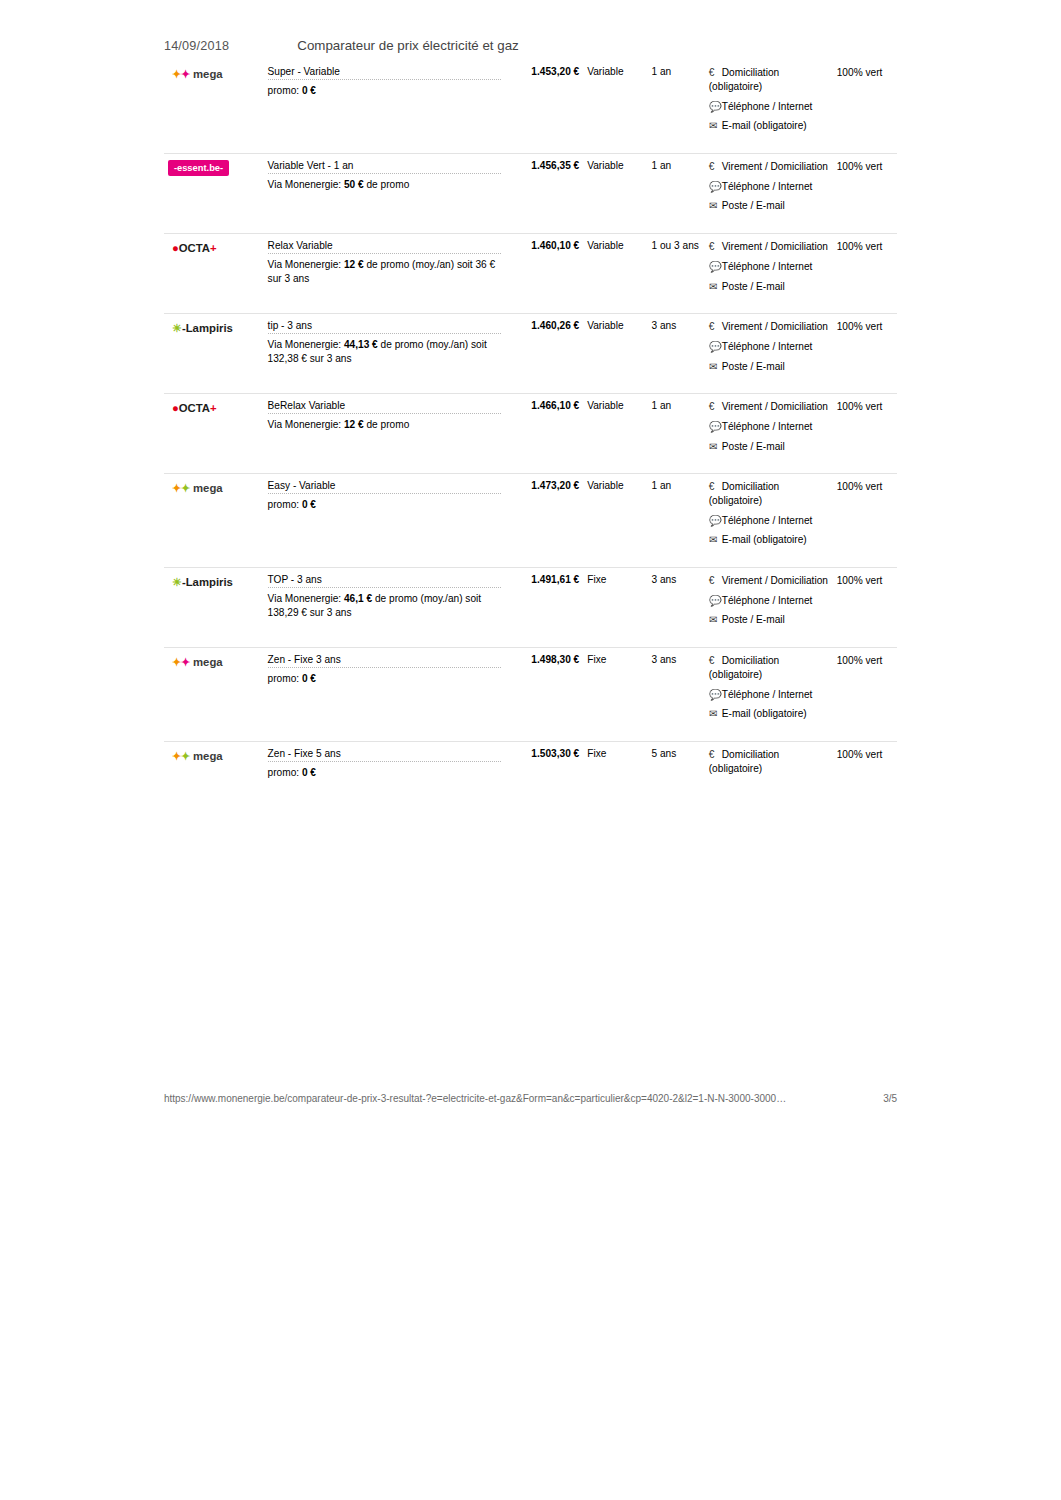14/09/2018 Comparateur de prix électricité et gaz
| ✦ ✦ mega | Super - Variable promo: 0 € | 1.453,20 € | Variable | 1 an | € Domiciliation (obligatoire) 💬 Téléphone / Internet ✉ E-mail (obligatoire) | 100% vert |
| -essent.be- | Variable Vert - 1 an Via Monenergie: 50 € de promo | 1.456,35 € | Variable | 1 an | € Virement / Domiciliation 💬 Téléphone / Internet ✉ Poste / E-mail | 100% vert |
| ● OCTA + | Relax Variable Via Monenergie: 12 € de promo (moy./an) soit 36 € sur 3 ans | 1.460,10 € | Variable | 1 ou 3 ans | € Virement / Domiciliation 💬 Téléphone / Internet ✉ Poste / E-mail | 100% vert |
| ☀ -Lampiris | tip - 3 ans Via Monenergie: 44,13 € de promo (moy./an) soit 132,38 € sur 3 ans | 1.460,26 € | Variable | 3 ans | € Virement / Domiciliation 💬 Téléphone / Internet ✉ Poste / E-mail | 100% vert |
| ● OCTA + | BeRelax Variable Via Monenergie: 12 € de promo | 1.466,10 € | Variable | 1 an | € Virement / Domiciliation 💬 Téléphone / Internet ✉ Poste / E-mail | 100% vert |
| ✦ ✦ mega | Easy - Variable promo: 0 € | 1.473,20 € | Variable | 1 an | € Domiciliation (obligatoire) 💬 Téléphone / Internet ✉ E-mail (obligatoire) | 100% vert |
| ☀ -Lampiris | TOP - 3 ans Via Monenergie: 46,1 € de promo (moy./an) soit 138,29 € sur 3 ans | 1.491,61 € | Fixe | 3 ans | € Virement / Domiciliation 💬 Téléphone / Internet ✉ Poste / E-mail | 100% vert |
| ✦ ✦ mega | Zen - Fixe 3 ans promo: 0 € | 1.498,30 € | Fixe | 3 ans | € Domiciliation (obligatoire) 💬 Téléphone / Internet ✉ E-mail (obligatoire) | 100% vert |
| ✦ ✦ mega | Zen - Fixe 5 ans promo: 0 € | 1.503,30 € | Fixe | 5 ans | € Domiciliation (obligatoire) | 100% vert |
https://www.monenergie.be/comparateur-de-prix-3-resultat-?e=electricite-et-gaz&Form=an&c=particulier&cp=4020-2&l2=1-N-N-3000-3000----N-... 3/5